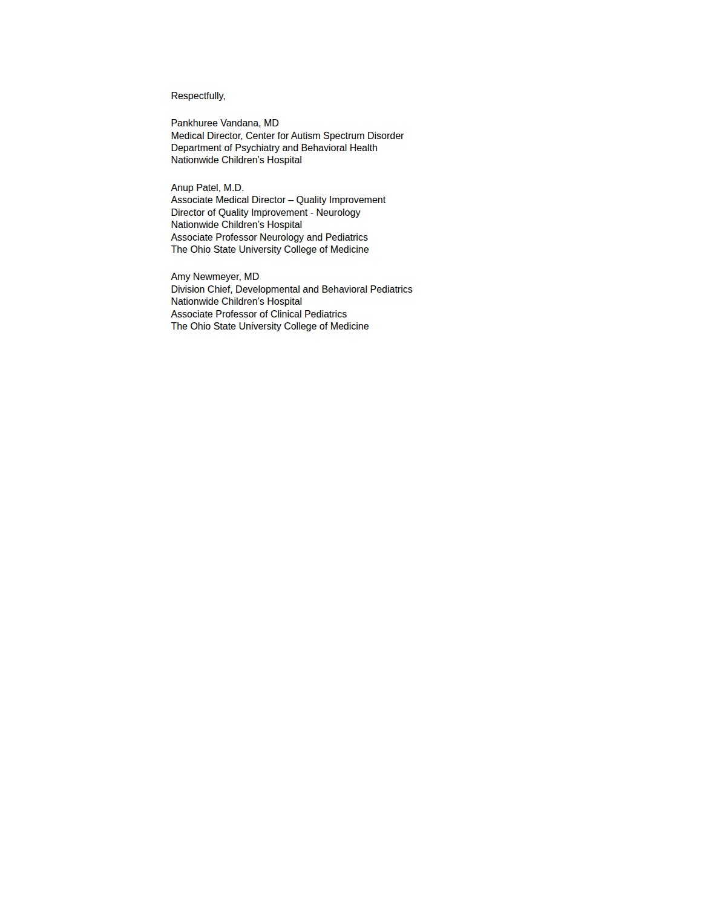Respectfully,
Pankhuree Vandana, MD
Medical Director, Center for Autism Spectrum Disorder
Department of Psychiatry and Behavioral Health
Nationwide Children's Hospital
Anup Patel, M.D.
Associate Medical Director – Quality Improvement
Director of Quality Improvement - Neurology
Nationwide Children’s Hospital
Associate Professor Neurology and Pediatrics
The Ohio State University College of Medicine
Amy Newmeyer, MD
Division Chief, Developmental and Behavioral Pediatrics
Nationwide Children’s Hospital
Associate Professor of Clinical Pediatrics
The Ohio State University College of Medicine